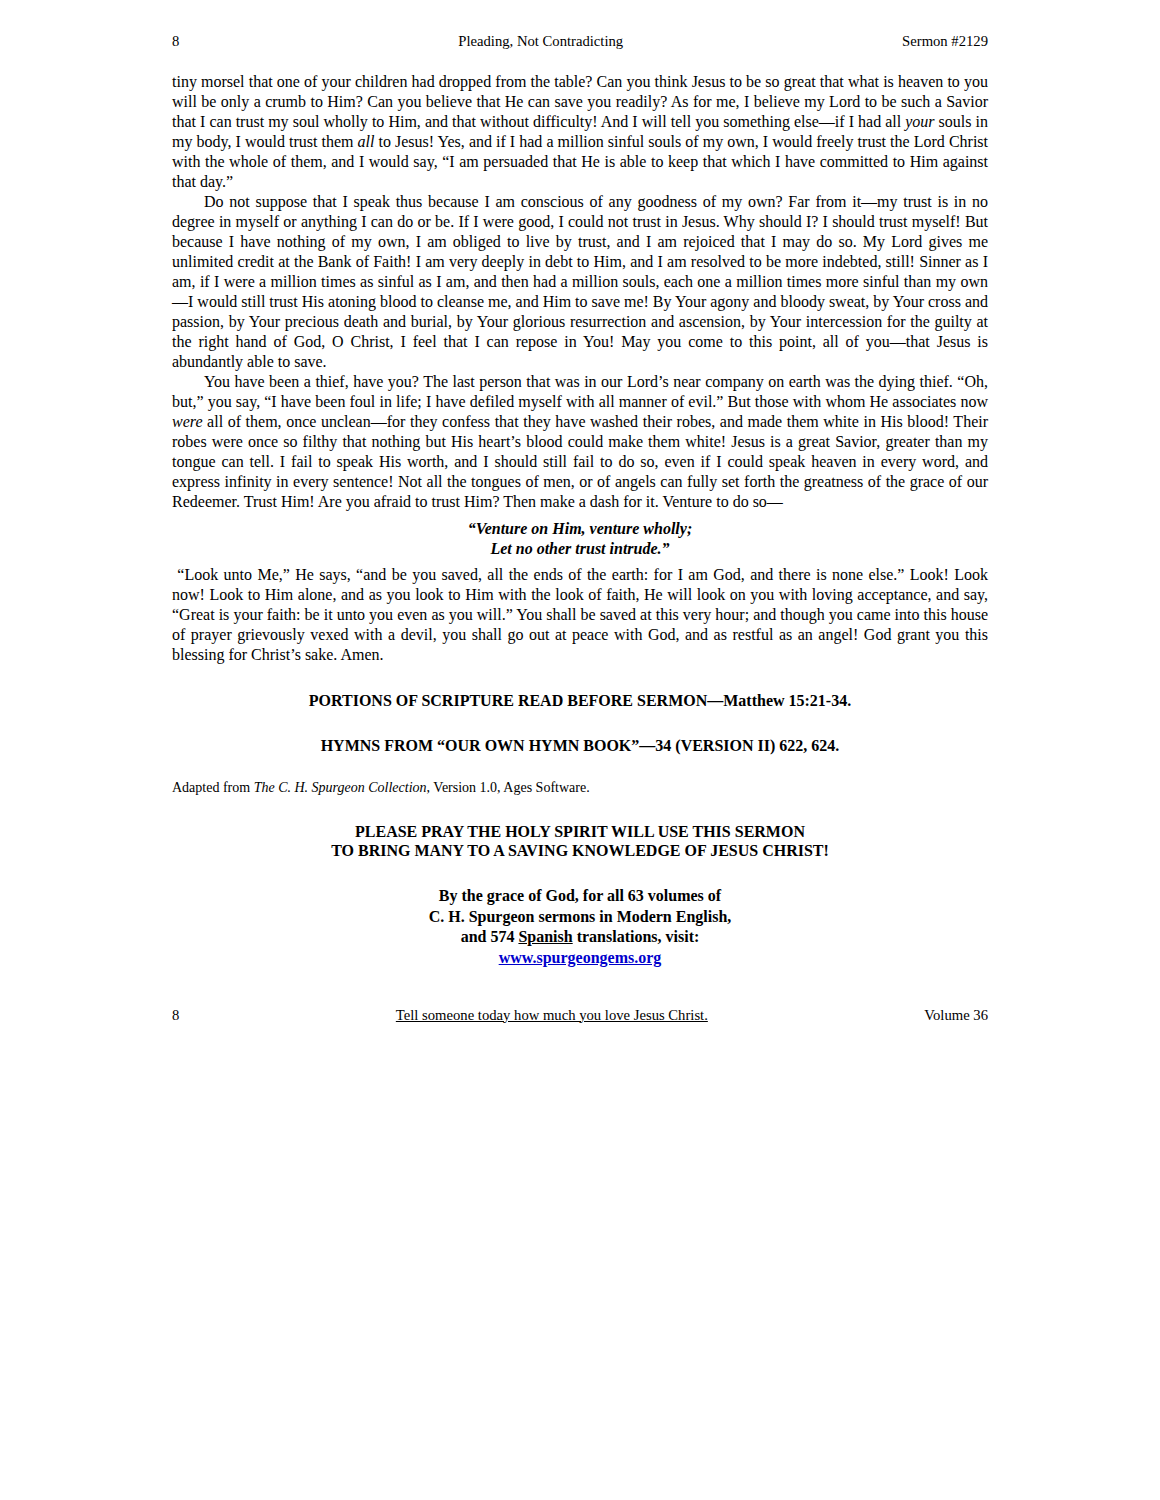8 Pleading, Not Contradicting Sermon #2129
tiny morsel that one of your children had dropped from the table? Can you think Jesus to be so great that what is heaven to you will be only a crumb to Him? Can you believe that He can save you readily? As for me, I believe my Lord to be such a Savior that I can trust my soul wholly to Him, and that without difficulty! And I will tell you something else—if I had all your souls in my body, I would trust them all to Jesus! Yes, and if I had a million sinful souls of my own, I would freely trust the Lord Christ with the whole of them, and I would say, “I am persuaded that He is able to keep that which I have committed to Him against that day.”
Do not suppose that I speak thus because I am conscious of any goodness of my own? Far from it—my trust is in no degree in myself or anything I can do or be. If I were good, I could not trust in Jesus. Why should I? I should trust myself! But because I have nothing of my own, I am obliged to live by trust, and I am rejoiced that I may do so. My Lord gives me unlimited credit at the Bank of Faith! I am very deeply in debt to Him, and I am resolved to be more indebted, still! Sinner as I am, if I were a million times as sinful as I am, and then had a million souls, each one a million times more sinful than my own—I would still trust His atoning blood to cleanse me, and Him to save me! By Your agony and bloody sweat, by Your cross and passion, by Your precious death and burial, by Your glorious resurrection and ascension, by Your intercession for the guilty at the right hand of God, O Christ, I feel that I can repose in You! May you come to this point, all of you—that Jesus is abundantly able to save.
You have been a thief, have you? The last person that was in our Lord’s near company on earth was the dying thief. “Oh, but,” you say, “I have been foul in life; I have defiled myself with all manner of evil.” But those with whom He associates now were all of them, once unclean—for they confess that they have washed their robes, and made them white in His blood! Their robes were once so filthy that nothing but His heart’s blood could make them white! Jesus is a great Savior, greater than my tongue can tell. I fail to speak His worth, and I should still fail to do so, even if I could speak heaven in every word, and express infinity in every sentence! Not all the tongues of men, or of angels can fully set forth the greatness of the grace of our Redeemer. Trust Him! Are you afraid to trust Him? Then make a dash for it. Venture to do so—
“Venture on Him, venture wholly;
Let no other trust intrude.”
“Look unto Me,” He says, “and be you saved, all the ends of the earth: for I am God, and there is none else.” Look! Look now! Look to Him alone, and as you look to Him with the look of faith, He will look on you with loving acceptance, and say, “Great is your faith: be it unto you even as you will.” You shall be saved at this very hour; and though you came into this house of prayer grievously vexed with a devil, you shall go out at peace with God, and as restful as an angel! God grant you this blessing for Christ’s sake. Amen.
PORTIONS OF SCRIPTURE READ BEFORE SERMON—Matthew 15:21-34.
HYMNS FROM “OUR OWN HYMN BOOK”—34 (VERSION II) 622, 624.
Adapted from The C. H. Spurgeon Collection, Version 1.0, Ages Software.
PLEASE PRAY THE HOLY SPIRIT WILL USE THIS SERMON
TO BRING MANY TO A SAVING KNOWLEDGE OF JESUS CHRIST!
By the grace of God, for all 63 volumes of
C. H. Spurgeon sermons in Modern English,
and 574 Spanish translations, visit:
www.spurgeongems.org
8 Tell someone today how much you love Jesus Christ. Volume 36